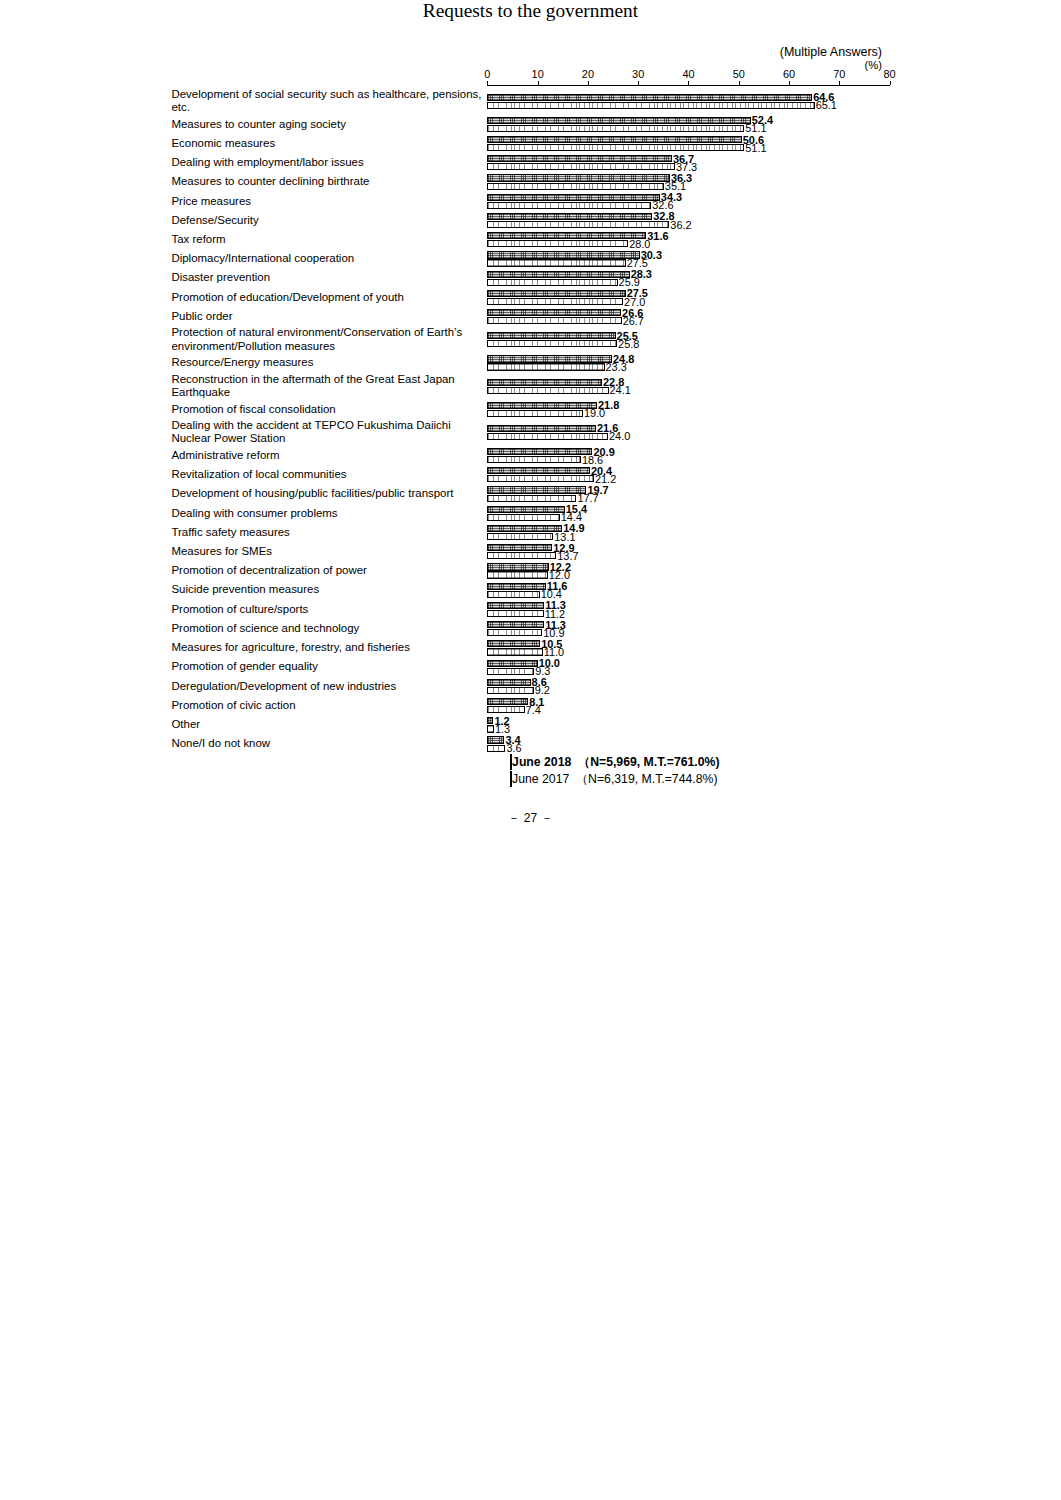Requests to the government
(Multiple Answers)
(%)
| | 0 10 20 30 40 50 60 70 80 |
| Development of social security such as healthcare, pensions, etc. | 64.6 65.1 |
| Measures to counter aging society | 52.4 51.1 |
| Economic measures | 50.6 51.1 |
| Dealing with employment/labor issues | 36.7 37.3 |
| Measures to counter declining birthrate | 36.3 35.1 |
| Price measures | 34.3 32.6 |
| Defense/Security | 32.8 36.2 |
| Tax reform | 31.6 28.0 |
| Diplomacy/International cooperation | 30.3 27.5 |
| Disaster prevention | 28.3 25.9 |
| Promotion of education/Development of youth | 27.5 27.0 |
| Public order | 26.6 26.7 |
| Protection of natural environment/Conservation of Earth’s environment/Pollution measures | 25.5 25.8 |
| Resource/Energy measures | 24.8 23.3 |
| Reconstruction in the aftermath of the Great East Japan Earthquake | 22.8 24.1 |
| Promotion of fiscal consolidation | 21.8 19.0 |
| Dealing with the accident at TEPCO Fukushima Daiichi Nuclear Power Station | 21.6 24.0 |
| Administrative reform | 20.9 18.6 |
| Revitalization of local communities | 20.4 21.2 |
| Development of housing/public facilities/public transport | 19.7 17.7 |
| Dealing with consumer problems | 15.4 14.4 |
| Traffic safety measures | 14.9 13.1 |
| Measures for SMEs | 12.9 13.7 |
| Promotion of decentralization of power | 12.2 12.0 |
| Suicide prevention measures | 11.6 10.4 |
| Promotion of culture/sports | 11.3 11.2 |
| Promotion of science and technology | 11.3 10.9 |
| Measures for agriculture, forestry, and fisheries | 10.5 11.0 |
| Promotion of gender equality | 10.0 9.3 |
| Deregulation/Development of new industries | 8.6 9.2 |
| Promotion of civic action | 8.1 7.4 |
| Other | 1.2 1.3 |
| None/I do not know | 3.4 3.6 |
June 2018 （N=5,969, M.T.=761.0%)
June 2017 （N=6,319, M.T.=744.8%)
－ 27 －